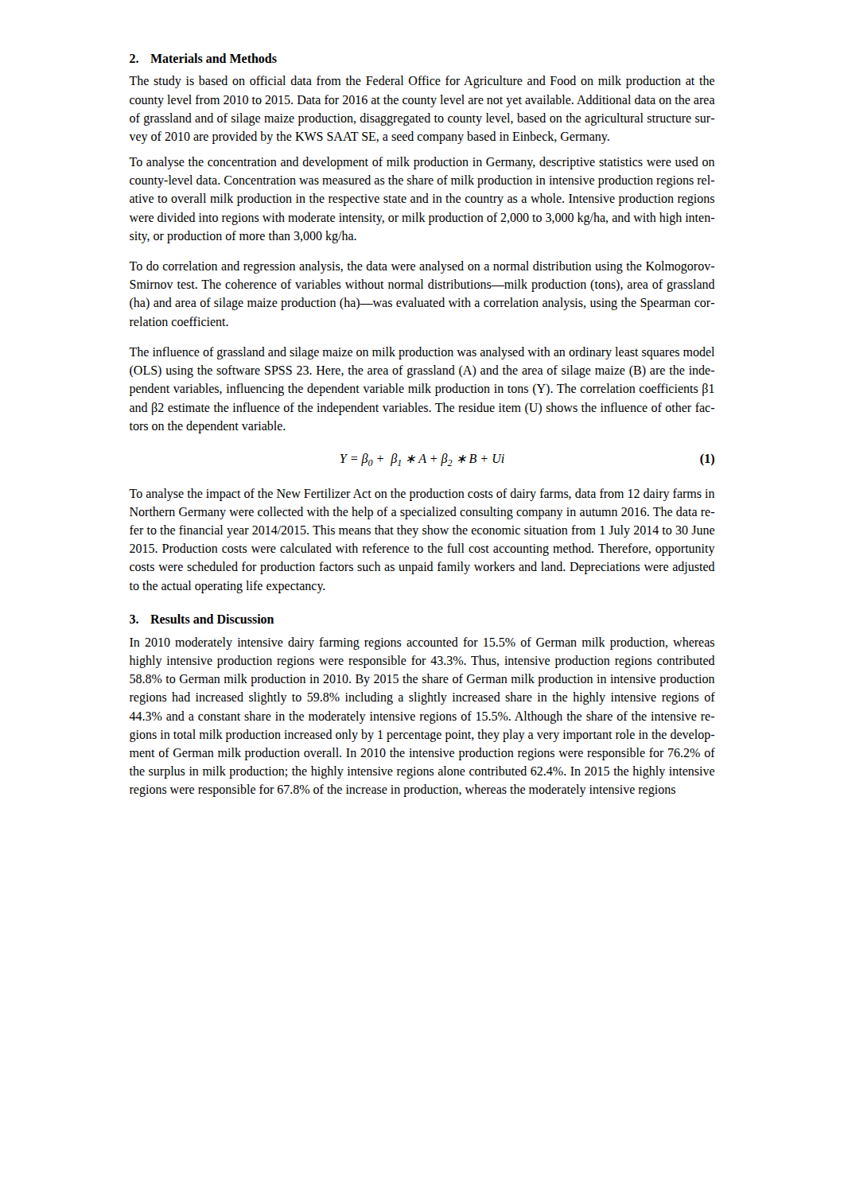2. Materials and Methods
The study is based on official data from the Federal Office for Agriculture and Food on milk production at the county level from 2010 to 2015. Data for 2016 at the county level are not yet available. Additional data on the area of grassland and of silage maize production, disaggregated to county level, based on the agricultural structure survey of 2010 are provided by the KWS SAAT SE, a seed company based in Einbeck, Germany.
To analyse the concentration and development of milk production in Germany, descriptive statistics were used on county-level data. Concentration was measured as the share of milk production in intensive production regions relative to overall milk production in the respective state and in the country as a whole. Intensive production regions were divided into regions with moderate intensity, or milk production of 2,000 to 3,000 kg/ha, and with high intensity, or production of more than 3,000 kg/ha.
To do correlation and regression analysis, the data were analysed on a normal distribution using the Kolmogorov-Smirnov test. The coherence of variables without normal distributions—milk production (tons), area of grassland (ha) and area of silage maize production (ha)—was evaluated with a correlation analysis, using the Spearman correlation coefficient.
The influence of grassland and silage maize on milk production was analysed with an ordinary least squares model (OLS) using the software SPSS 23. Here, the area of grassland (A) and the area of silage maize (B) are the independent variables, influencing the dependent variable milk production in tons (Y). The correlation coefficients β1 and β2 estimate the influence of the independent variables. The residue item (U) shows the influence of other factors on the dependent variable.
Y = β0 + β1 ∗ A + β2 ∗ B + Ui (1)
To analyse the impact of the New Fertilizer Act on the production costs of dairy farms, data from 12 dairy farms in Northern Germany were collected with the help of a specialized consulting company in autumn 2016. The data refer to the financial year 2014/2015. This means that they show the economic situation from 1 July 2014 to 30 June 2015. Production costs were calculated with reference to the full cost accounting method. Therefore, opportunity costs were scheduled for production factors such as unpaid family workers and land. Depreciations were adjusted to the actual operating life expectancy.
3. Results and Discussion
In 2010 moderately intensive dairy farming regions accounted for 15.5% of German milk production, whereas highly intensive production regions were responsible for 43.3%. Thus, intensive production regions contributed 58.8% to German milk production in 2010. By 2015 the share of German milk production in intensive production regions had increased slightly to 59.8% including a slightly increased share in the highly intensive regions of 44.3% and a constant share in the moderately intensive regions of 15.5%. Although the share of the intensive regions in total milk production increased only by 1 percentage point, they play a very important role in the development of German milk production overall. In 2010 the intensive production regions were responsible for 76.2% of the surplus in milk production; the highly intensive regions alone contributed 62.4%. In 2015 the highly intensive regions were responsible for 67.8% of the increase in production, whereas the moderately intensive regions